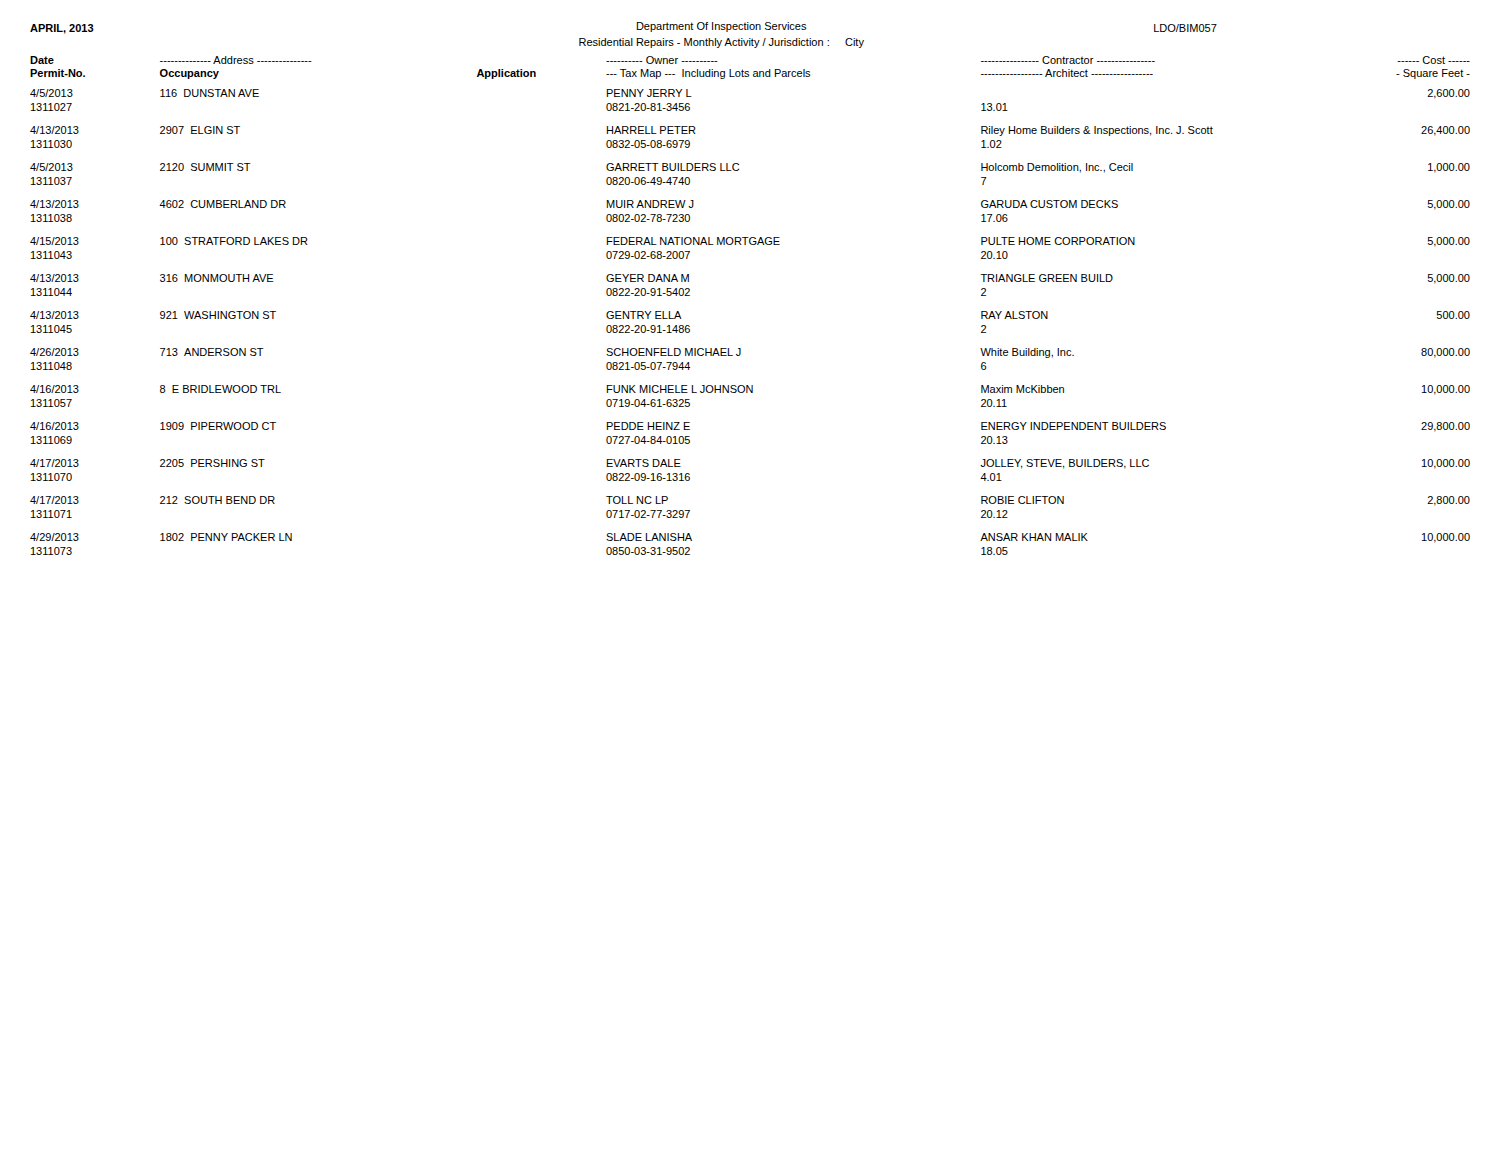APRIL, 2013
Department Of Inspection Services
Residential Repairs - Monthly Activity / Jurisdiction : City
LDO/BIM057
| Date | -------------- Address --------------- | | ---------- Owner ---------- | ---------------- Contractor ---------------- | ------ Cost ------ |
| --- | --- | --- | --- | --- | --- |
| Permit-No. | Occupancy | Application | --- Tax Map --- Including Lots and Parcels | ----------------- Architect ----------------- | - Square Feet - |
| 4/5/2013 | 116 DUNSTAN AVE | PENNY JERRY L | | 2,600.00 |
| 1311027 | | 0821-20-81-3456 | 13.01 | |
| 4/13/2013 | 2907 ELGIN ST | HARRELL PETER | Riley Home Builders & Inspections, Inc. J. Scott | 26,400.00 |
| 1311030 | | 0832-05-08-6979 | 1.02 | |
| 4/5/2013 | 2120 SUMMIT ST | GARRETT BUILDERS LLC | Holcomb Demolition, Inc., Cecil | 1,000.00 |
| 1311037 | | 0820-06-49-4740 | 7 | |
| 4/13/2013 | 4602 CUMBERLAND DR | MUIR ANDREW J | GARUDA CUSTOM DECKS | 5,000.00 |
| 1311038 | | 0802-02-78-7230 | 17.06 | |
| 4/15/2013 | 100 STRATFORD LAKES DR | FEDERAL NATIONAL MORTGAGE | PULTE HOME CORPORATION | 5,000.00 |
| 1311043 | | 0729-02-68-2007 | 20.10 | |
| 4/13/2013 | 316 MONMOUTH AVE | GEYER DANA M | TRIANGLE GREEN BUILD | 5,000.00 |
| 1311044 | | 0822-20-91-5402 | 2 | |
| 4/13/2013 | 921 WASHINGTON ST | GENTRY ELLA | RAY ALSTON | 500.00 |
| 1311045 | | 0822-20-91-1486 | 2 | |
| 4/26/2013 | 713 ANDERSON ST | SCHOENFELD MICHAEL J | White Building, Inc. | 80,000.00 |
| 1311048 | | 0821-05-07-7944 | 6 | |
| 4/16/2013 | 8 E BRIDLEWOOD TRL | FUNK MICHELE L JOHNSON | Maxim McKibben | 10,000.00 |
| 1311057 | | 0719-04-61-6325 | 20.11 | |
| 4/16/2013 | 1909 PIPERWOOD CT | PEDDE HEINZ E | ENERGY INDEPENDENT BUILDERS | 29,800.00 |
| 1311069 | | 0727-04-84-0105 | 20.13 | |
| 4/17/2013 | 2205 PERSHING ST | EVARTS DALE | JOLLEY, STEVE, BUILDERS, LLC | 10,000.00 |
| 1311070 | | 0822-09-16-1316 | 4.01 | |
| 4/17/2013 | 212 SOUTH BEND DR | TOLL NC LP | ROBIE CLIFTON | 2,800.00 |
| 1311071 | | 0717-02-77-3297 | 20.12 | |
| 4/29/2013 | 1802 PENNY PACKER LN | SLADE LANISHA | ANSAR KHAN MALIK | 10,000.00 |
| 1311073 | | 0850-03-31-9502 | 18.05 | |